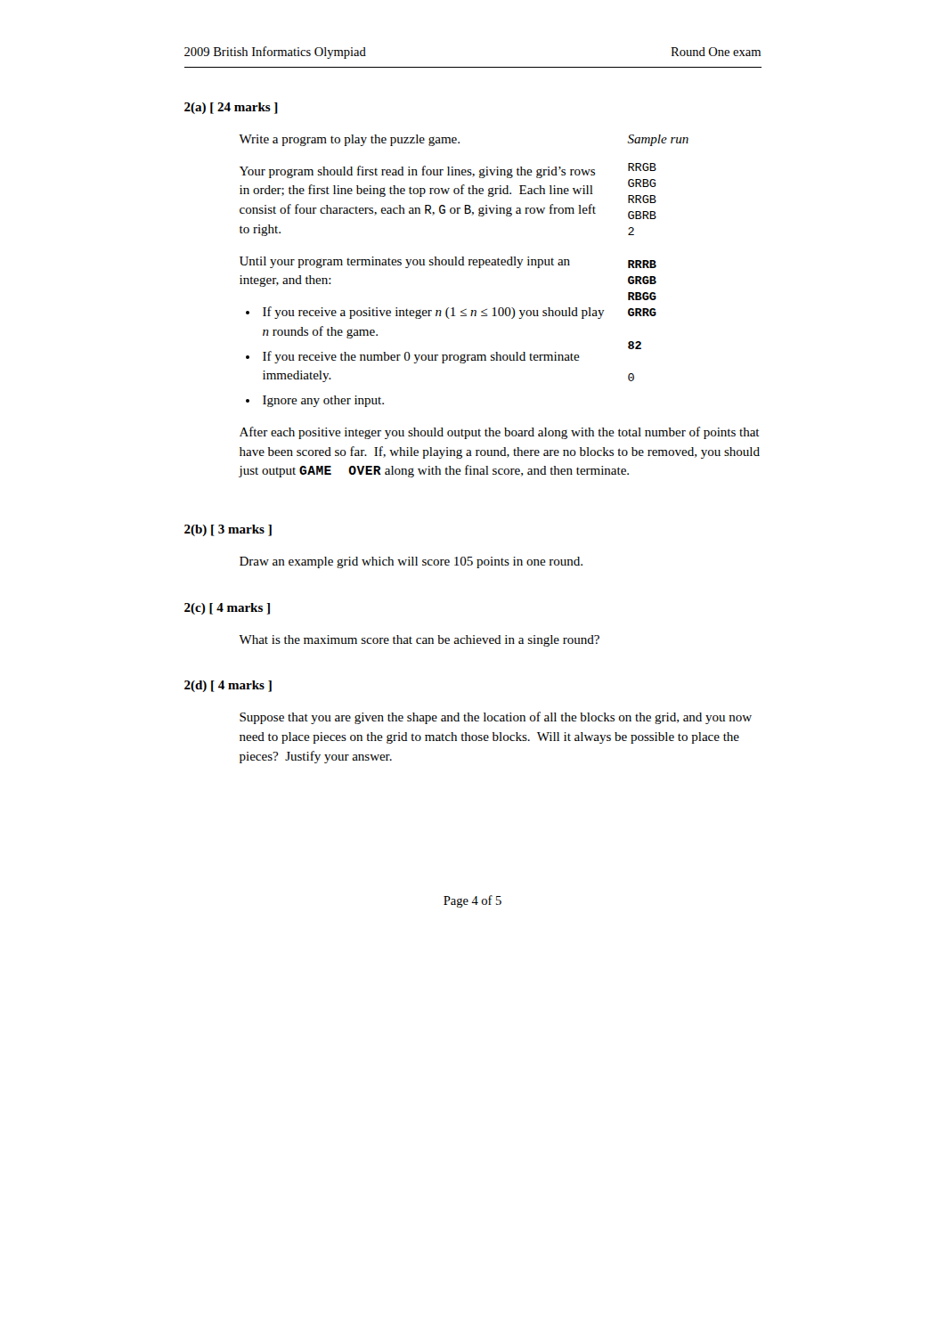2009 British Informatics Olympiad
Round One exam
2(a) [ 24 marks ]
Sample run
RRGB
GRBG
RRGB
GBRB
2

RRRB
GRGB
RBGG
GRRG

82

0
Write a program to play the puzzle game.
Your program should first read in four lines, giving the grid’s rows in order; the first line being the top row of the grid. Each line will consist of four characters, each an R, G or B, giving a row from left to right.
Until your program terminates you should repeatedly input an integer, and then:
If you receive a positive integer n (1 ≤ n ≤ 100) you should play n rounds of the game.
If you receive the number 0 your program should terminate immediately.
Ignore any other input.
After each positive integer you should output the board along with the total number of points that have been scored so far. If, while playing a round, there are no blocks to be removed, you should just output GAME OVER along with the final score, and then terminate.
2(b) [ 3 marks ]
Draw an example grid which will score 105 points in one round.
2(c) [ 4 marks ]
What is the maximum score that can be achieved in a single round?
2(d) [ 4 marks ]
Suppose that you are given the shape and the location of all the blocks on the grid, and you now need to place pieces on the grid to match those blocks. Will it always be possible to place the pieces? Justify your answer.
Page 4 of 5